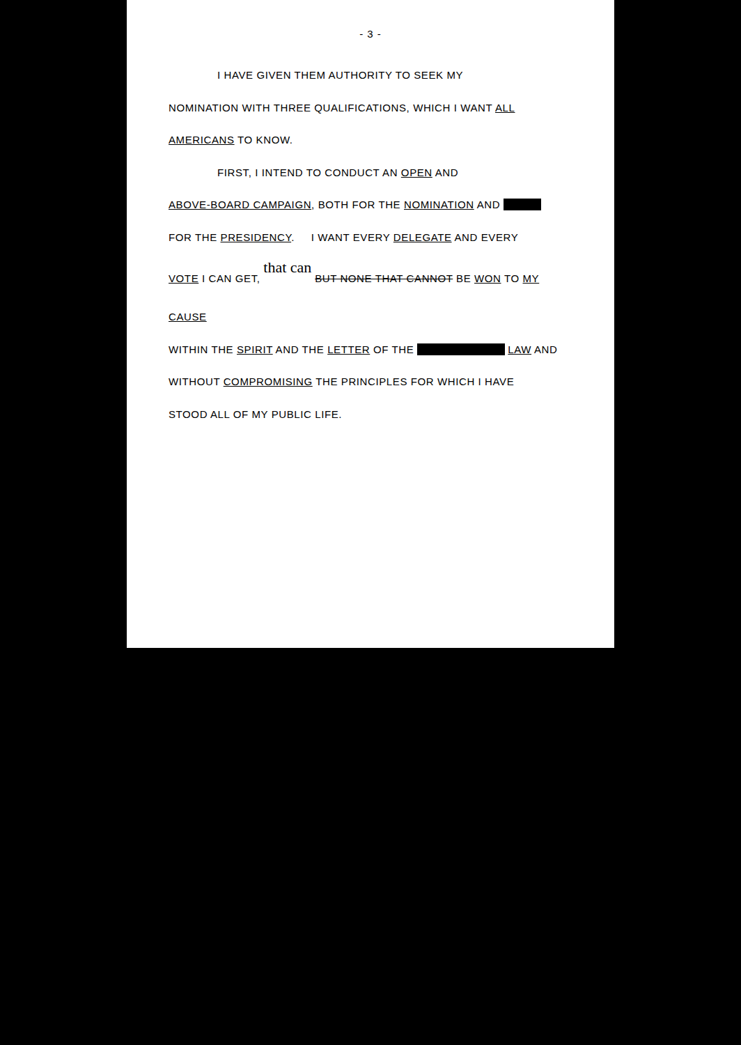- 3 -
I have given them authority to seek my
nomination with three qualifications, which I want all
Americans to know.
First, I intend to conduct an open and
above-board campaign, both for the nomination and later
for the presidency. I want every delegate and every
vote I can get, that can but none that cannot be won to my cause
within the spirit and the letter of the new election law and
without compromising the principles for which I have
stood all of my public life.